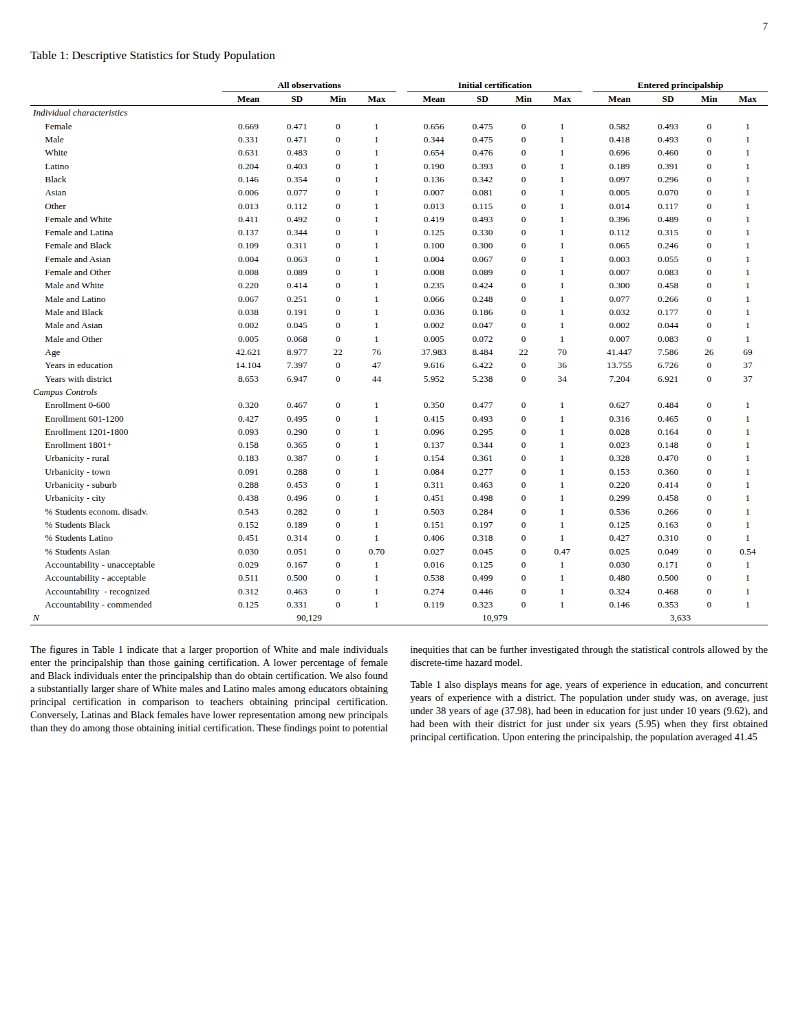7
Table 1: Descriptive Statistics for Study Population
| | All observations | | Initial certification | | Entered principalship |
| --- | --- | --- | --- | --- | --- |
| | Mean | SD | Min | Max | | Mean | SD | Min | Max | | Mean | SD | Min | Max |
| Individual characteristics | |
| Female | 0.669 | 0.471 | 0 | 1 | | 0.656 | 0.475 | 0 | 1 | | 0.582 | 0.493 | 0 | 1 |
| Male | 0.331 | 0.471 | 0 | 1 | | 0.344 | 0.475 | 0 | 1 | | 0.418 | 0.493 | 0 | 1 |
| White | 0.631 | 0.483 | 0 | 1 | | 0.654 | 0.476 | 0 | 1 | | 0.696 | 0.460 | 0 | 1 |
| Latino | 0.204 | 0.403 | 0 | 1 | | 0.190 | 0.393 | 0 | 1 | | 0.189 | 0.391 | 0 | 1 |
| Black | 0.146 | 0.354 | 0 | 1 | | 0.136 | 0.342 | 0 | 1 | | 0.097 | 0.296 | 0 | 1 |
| Asian | 0.006 | 0.077 | 0 | 1 | | 0.007 | 0.081 | 0 | 1 | | 0.005 | 0.070 | 0 | 1 |
| Other | 0.013 | 0.112 | 0 | 1 | | 0.013 | 0.115 | 0 | 1 | | 0.014 | 0.117 | 0 | 1 |
| Female and White | 0.411 | 0.492 | 0 | 1 | | 0.419 | 0.493 | 0 | 1 | | 0.396 | 0.489 | 0 | 1 |
| Female and Latina | 0.137 | 0.344 | 0 | 1 | | 0.125 | 0.330 | 0 | 1 | | 0.112 | 0.315 | 0 | 1 |
| Female and Black | 0.109 | 0.311 | 0 | 1 | | 0.100 | 0.300 | 0 | 1 | | 0.065 | 0.246 | 0 | 1 |
| Female and Asian | 0.004 | 0.063 | 0 | 1 | | 0.004 | 0.067 | 0 | 1 | | 0.003 | 0.055 | 0 | 1 |
| Female and Other | 0.008 | 0.089 | 0 | 1 | | 0.008 | 0.089 | 0 | 1 | | 0.007 | 0.083 | 0 | 1 |
| Male and White | 0.220 | 0.414 | 0 | 1 | | 0.235 | 0.424 | 0 | 1 | | 0.300 | 0.458 | 0 | 1 |
| Male and Latino | 0.067 | 0.251 | 0 | 1 | | 0.066 | 0.248 | 0 | 1 | | 0.077 | 0.266 | 0 | 1 |
| Male and Black | 0.038 | 0.191 | 0 | 1 | | 0.036 | 0.186 | 0 | 1 | | 0.032 | 0.177 | 0 | 1 |
| Male and Asian | 0.002 | 0.045 | 0 | 1 | | 0.002 | 0.047 | 0 | 1 | | 0.002 | 0.044 | 0 | 1 |
| Male and Other | 0.005 | 0.068 | 0 | 1 | | 0.005 | 0.072 | 0 | 1 | | 0.007 | 0.083 | 0 | 1 |
| Age | 42.621 | 8.977 | 22 | 76 | | 37.983 | 8.484 | 22 | 70 | | 41.447 | 7.586 | 26 | 69 |
| Years in education | 14.104 | 7.397 | 0 | 47 | | 9.616 | 6.422 | 0 | 36 | | 13.755 | 6.726 | 0 | 37 |
| Years with district | 8.653 | 6.947 | 0 | 44 | | 5.952 | 5.238 | 0 | 34 | | 7.204 | 6.921 | 0 | 37 |
| Campus Controls | |
| Enrollment 0-600 | 0.320 | 0.467 | 0 | 1 | | 0.350 | 0.477 | 0 | 1 | | 0.627 | 0.484 | 0 | 1 |
| Enrollment 601-1200 | 0.427 | 0.495 | 0 | 1 | | 0.415 | 0.493 | 0 | 1 | | 0.316 | 0.465 | 0 | 1 |
| Enrollment 1201-1800 | 0.093 | 0.290 | 0 | 1 | | 0.096 | 0.295 | 0 | 1 | | 0.028 | 0.164 | 0 | 1 |
| Enrollment 1801+ | 0.158 | 0.365 | 0 | 1 | | 0.137 | 0.344 | 0 | 1 | | 0.023 | 0.148 | 0 | 1 |
| Urbanicity - rural | 0.183 | 0.387 | 0 | 1 | | 0.154 | 0.361 | 0 | 1 | | 0.328 | 0.470 | 0 | 1 |
| Urbanicity - town | 0.091 | 0.288 | 0 | 1 | | 0.084 | 0.277 | 0 | 1 | | 0.153 | 0.360 | 0 | 1 |
| Urbanicity - suburb | 0.288 | 0.453 | 0 | 1 | | 0.311 | 0.463 | 0 | 1 | | 0.220 | 0.414 | 0 | 1 |
| Urbanicity - city | 0.438 | 0.496 | 0 | 1 | | 0.451 | 0.498 | 0 | 1 | | 0.299 | 0.458 | 0 | 1 |
| % Students econom. disadv. | 0.543 | 0.282 | 0 | 1 | | 0.503 | 0.284 | 0 | 1 | | 0.536 | 0.266 | 0 | 1 |
| % Students Black | 0.152 | 0.189 | 0 | 1 | | 0.151 | 0.197 | 0 | 1 | | 0.125 | 0.163 | 0 | 1 |
| % Students Latino | 0.451 | 0.314 | 0 | 1 | | 0.406 | 0.318 | 0 | 1 | | 0.427 | 0.310 | 0 | 1 |
| % Students Asian | 0.030 | 0.051 | 0 | 0.70 | | 0.027 | 0.045 | 0 | 0.47 | | 0.025 | 0.049 | 0 | 0.54 |
| Accountability - unacceptable | 0.029 | 0.167 | 0 | 1 | | 0.016 | 0.125 | 0 | 1 | | 0.030 | 0.171 | 0 | 1 |
| Accountability - acceptable | 0.511 | 0.500 | 0 | 1 | | 0.538 | 0.499 | 0 | 1 | | 0.480 | 0.500 | 0 | 1 |
| Accountability - recognized | 0.312 | 0.463 | 0 | 1 | | 0.274 | 0.446 | 0 | 1 | | 0.324 | 0.468 | 0 | 1 |
| Accountability - commended | 0.125 | 0.331 | 0 | 1 | | 0.119 | 0.323 | 0 | 1 | | 0.146 | 0.353 | 0 | 1 |
| N | 90,129 | | 10,979 | | 3,633 |
The figures in Table 1 indicate that a larger proportion of White and male individuals enter the principalship than those gaining certification. A lower percentage of female and Black individuals enter the principalship than do obtain certification. We also found a substantially larger share of White males and Latino males among educators obtaining principal certification in comparison to teachers obtaining principal certification. Conversely, Latinas and Black females have lower representation among new principals than they do among those obtaining initial certification. These findings point to potential inequities that can be further investigated through the statistical controls allowed by the discrete-time hazard model.
Table 1 also displays means for age, years of experience in education, and concurrent years of experience with a district. The population under study was, on average, just under 38 years of age (37.98), had been in education for just under 10 years (9.62), and had been with their district for just under six years (5.95) when they first obtained principal certification. Upon entering the principalship, the population averaged 41.45